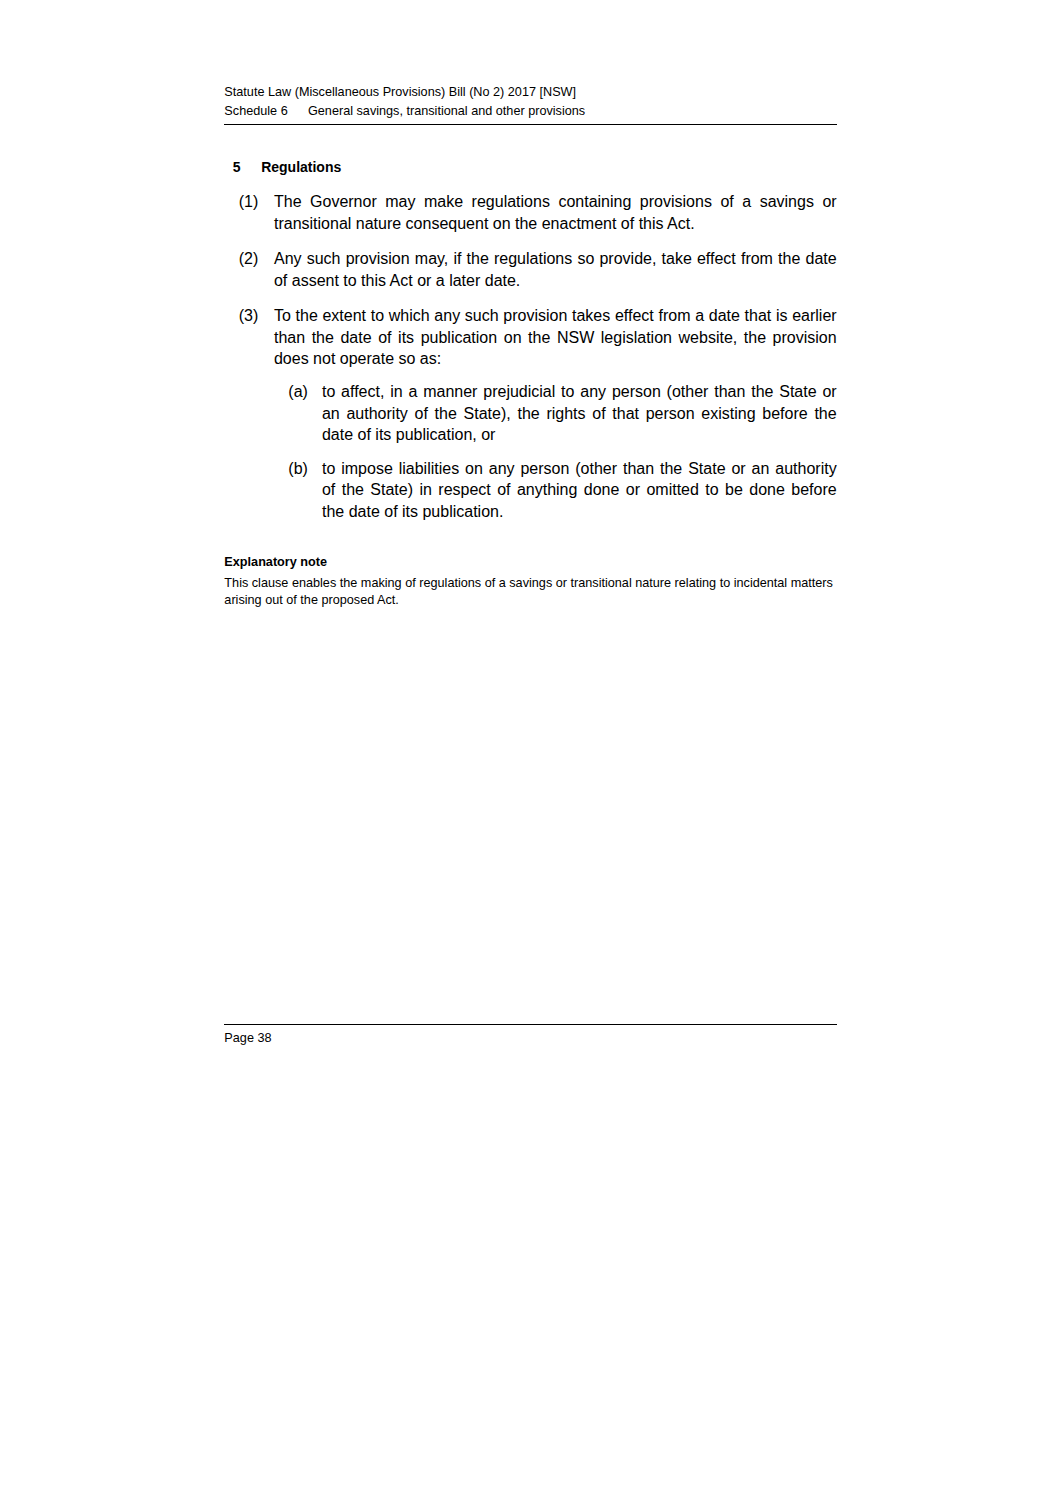Statute Law (Miscellaneous Provisions) Bill (No 2) 2017 [NSW] Schedule 6 General savings, transitional and other provisions
5 Regulations
(1) The Governor may make regulations containing provisions of a savings or transitional nature consequent on the enactment of this Act.
(2) Any such provision may, if the regulations so provide, take effect from the date of assent to this Act or a later date.
(3) To the extent to which any such provision takes effect from a date that is earlier than the date of its publication on the NSW legislation website, the provision does not operate so as:
(a) to affect, in a manner prejudicial to any person (other than the State or an authority of the State), the rights of that person existing before the date of its publication, or
(b) to impose liabilities on any person (other than the State or an authority of the State) in respect of anything done or omitted to be done before the date of its publication.
Explanatory note
This clause enables the making of regulations of a savings or transitional nature relating to incidental matters arising out of the proposed Act.
Page 38